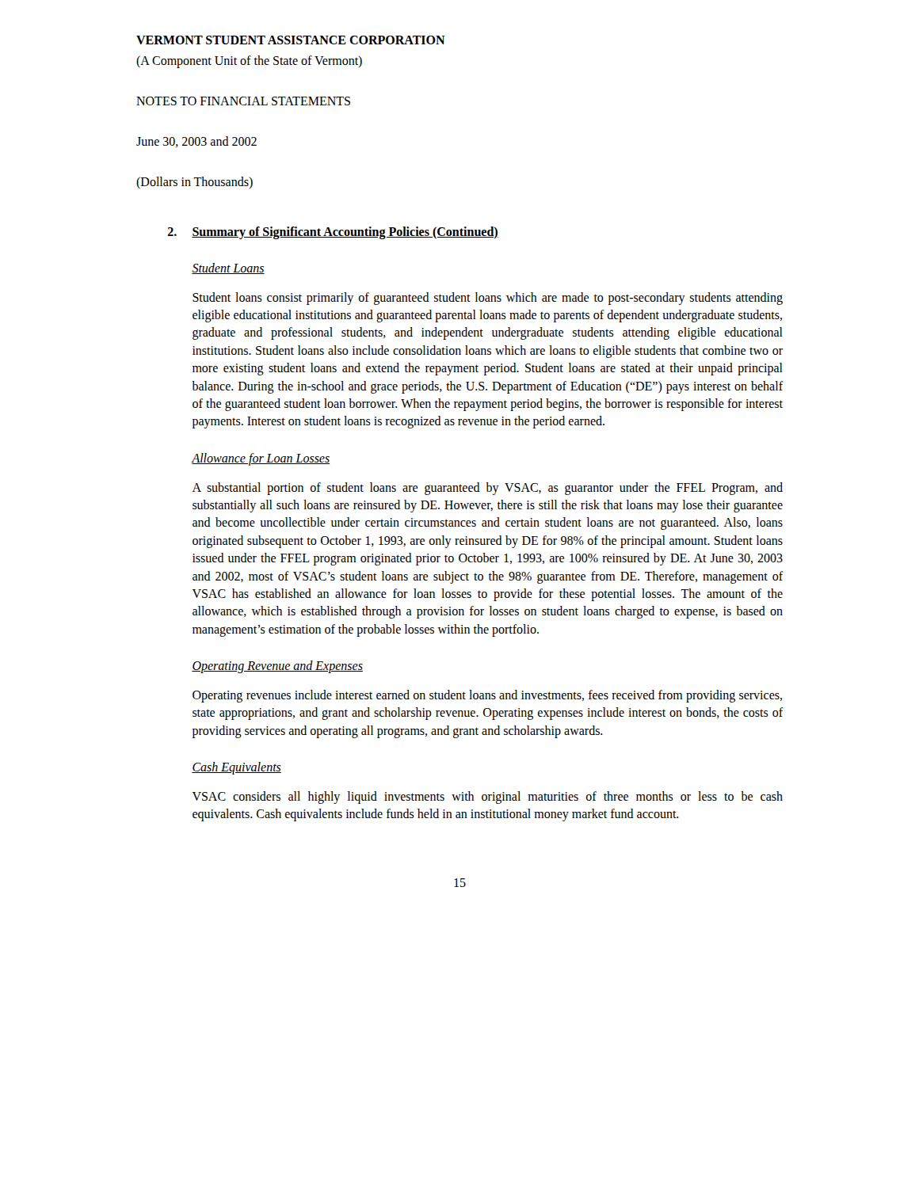Vermont Student Assistance Corporation
(A Component Unit of the State of Vermont)
NOTES TO FINANCIAL STATEMENTS
June 30, 2003 and 2002
(Dollars in Thousands)
2.
Summary of Significant Accounting Policies (Continued)
Student Loans
Student loans consist primarily of guaranteed student loans which are made to post-secondary students attending eligible educational institutions and guaranteed parental loans made to parents of dependent undergraduate students, graduate and professional students, and independent undergraduate students attending eligible educational institutions. Student loans also include consolidation loans which are loans to eligible students that combine two or more existing student loans and extend the repayment period. Student loans are stated at their unpaid principal balance. During the in-school and grace periods, the U.S. Department of Education (“DE”) pays interest on behalf of the guaranteed student loan borrower. When the repayment period begins, the borrower is responsible for interest payments. Interest on student loans is recognized as revenue in the period earned.
Allowance for Loan Losses
A substantial portion of student loans are guaranteed by VSAC, as guarantor under the FFEL Program, and substantially all such loans are reinsured by DE. However, there is still the risk that loans may lose their guarantee and become uncollectible under certain circumstances and certain student loans are not guaranteed. Also, loans originated subsequent to October 1, 1993, are only reinsured by DE for 98% of the principal amount. Student loans issued under the FFEL program originated prior to October 1, 1993, are 100% reinsured by DE. At June 30, 2003 and 2002, most of VSAC’s student loans are subject to the 98% guarantee from DE. Therefore, management of VSAC has established an allowance for loan losses to provide for these potential losses. The amount of the allowance, which is established through a provision for losses on student loans charged to expense, is based on management’s estimation of the probable losses within the portfolio.
Operating Revenue and Expenses
Operating revenues include interest earned on student loans and investments, fees received from providing services, state appropriations, and grant and scholarship revenue. Operating expenses include interest on bonds, the costs of providing services and operating all programs, and grant and scholarship awards.
Cash Equivalents
VSAC considers all highly liquid investments with original maturities of three months or less to be cash equivalents. Cash equivalents include funds held in an institutional money market fund account.
15